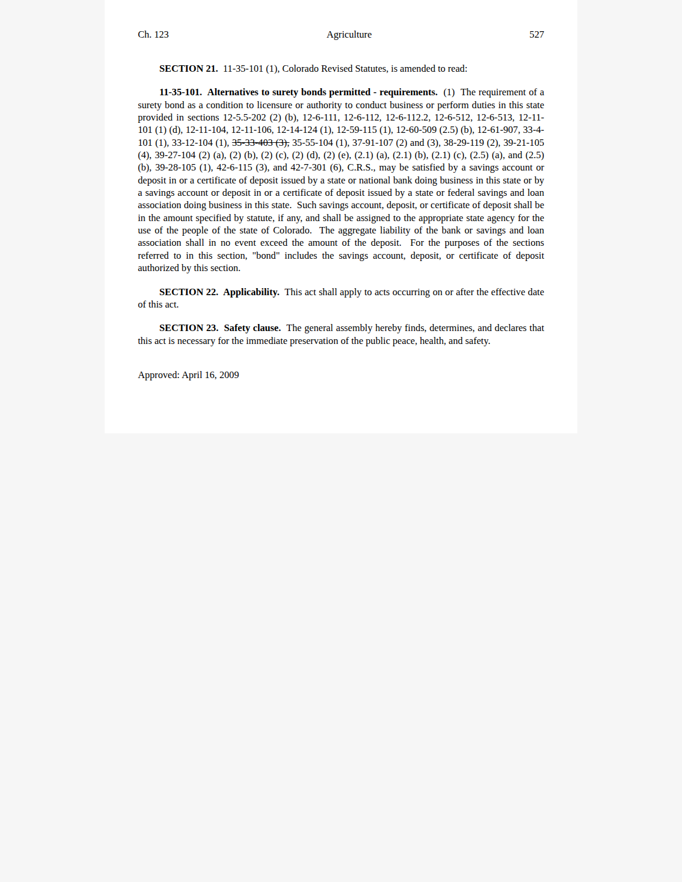Ch. 123 Agriculture 527
SECTION 21. 11-35-101 (1), Colorado Revised Statutes, is amended to read:
11-35-101. Alternatives to surety bonds permitted - requirements. (1) The requirement of a surety bond as a condition to licensure or authority to conduct business or perform duties in this state provided in sections 12-5.5-202 (2) (b), 12-6-111, 12-6-112, 12-6-112.2, 12-6-512, 12-6-513, 12-11-101 (1) (d), 12-11-104, 12-11-106, 12-14-124 (1), 12-59-115 (1), 12-60-509 (2.5) (b), 12-61-907, 33-4-101 (1), 33-12-104 (1), 35-33-403 (3), 35-55-104 (1), 37-91-107 (2) and (3), 38-29-119 (2), 39-21-105 (4), 39-27-104 (2) (a), (2) (b), (2) (c), (2) (d), (2) (e), (2.1) (a), (2.1) (b), (2.1) (c), (2.5) (a), and (2.5) (b), 39-28-105 (1), 42-6-115 (3), and 42-7-301 (6), C.R.S., may be satisfied by a savings account or deposit in or a certificate of deposit issued by a state or national bank doing business in this state or by a savings account or deposit in or a certificate of deposit issued by a state or federal savings and loan association doing business in this state. Such savings account, deposit, or certificate of deposit shall be in the amount specified by statute, if any, and shall be assigned to the appropriate state agency for the use of the people of the state of Colorado. The aggregate liability of the bank or savings and loan association shall in no event exceed the amount of the deposit. For the purposes of the sections referred to in this section, "bond" includes the savings account, deposit, or certificate of deposit authorized by this section.
SECTION 22. Applicability. This act shall apply to acts occurring on or after the effective date of this act.
SECTION 23. Safety clause. The general assembly hereby finds, determines, and declares that this act is necessary for the immediate preservation of the public peace, health, and safety.
Approved: April 16, 2009